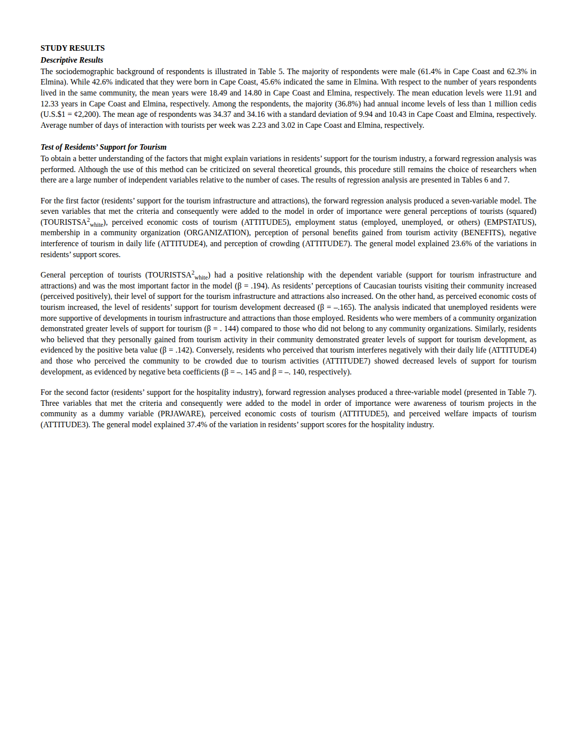STUDY RESULTS
Descriptive Results
The sociodemographic background of respondents is illustrated in Table 5. The majority of respondents were male (61.4% in Cape Coast and 62.3% in Elmina). While 42.6% indicated that they were born in Cape Coast, 45.6% indicated the same in Elmina. With respect to the number of years respondents lived in the same community, the mean years were 18.49 and 14.80 in Cape Coast and Elmina, respectively. The mean education levels were 11.91 and 12.33 years in Cape Coast and Elmina, respectively. Among the respondents, the majority (36.8%) had annual income levels of less than 1 million cedis (U.S.$1 = ¢2,200). The mean age of respondents was 34.37 and 34.16 with a standard deviation of 9.94 and 10.43 in Cape Coast and Elmina, respectively. Average number of days of interaction with tourists per week was 2.23 and 3.02 in Cape Coast and Elmina, respectively.
Test of Residents’ Support for Tourism
To obtain a better understanding of the factors that might explain variations in residents’ support for the tourism industry, a forward regression analysis was performed. Although the use of this method can be criticized on several theoretical grounds, this procedure still remains the choice of researchers when there are a large number of independent variables relative to the number of cases. The results of regression analysis are presented in Tables 6 and 7.
For the first factor (residents’ support for the tourism infrastructure and attractions), the forward regression analysis produced a seven-variable model. The seven variables that met the criteria and consequently were added to the model in order of importance were general perceptions of tourists (squared) (TOURISTSA2white), perceived economic costs of tourism (ATTITUDE5), employment status (employed, unemployed, or others) (EMPSTATUS), membership in a community organization (ORGANIZATION), perception of personal benefits gained from tourism activity (BENEFITS), negative interference of tourism in daily life (ATTITUDE4), and perception of crowding (ATTITUDE7). The general model explained 23.6% of the variations in residents’ support scores.
General perception of tourists (TOURISTSA2white) had a positive relationship with the dependent variable (support for tourism infrastructure and attractions) and was the most important factor in the model (β = .194). As residents’ perceptions of Caucasian tourists visiting their community increased (perceived positively), their level of support for the tourism infrastructure and attractions also increased. On the other hand, as perceived economic costs of tourism increased, the level of residents’ support for tourism development decreased (β = –.165). The analysis indicated that unemployed residents were more supportive of developments in tourism infrastructure and attractions than those employed. Residents who were members of a community organization demonstrated greater levels of support for tourism (β = . 144) compared to those who did not belong to any community organizations. Similarly, residents who believed that they personally gained from tourism activity in their community demonstrated greater levels of support for tourism development, as evidenced by the positive beta value (β = .142). Conversely, residents who perceived that tourism interferes negatively with their daily life (ATTITUDE4) and those who perceived the community to be crowded due to tourism activities (ATTITUDE7) showed decreased levels of support for tourism development, as evidenced by negative beta coefficients (β = –. 145 and β = –. 140, respectively).
For the second factor (residents’ support for the hospitality industry), forward regression analyses produced a three-variable model (presented in Table 7). Three variables that met the criteria and consequently were added to the model in order of importance were awareness of tourism projects in the community as a dummy variable (PRJAWARE), perceived economic costs of tourism (ATTITUDE5), and perceived welfare impacts of tourism (ATTITUDE3). The general model explained 37.4% of the variation in residents’ support scores for the hospitality industry.